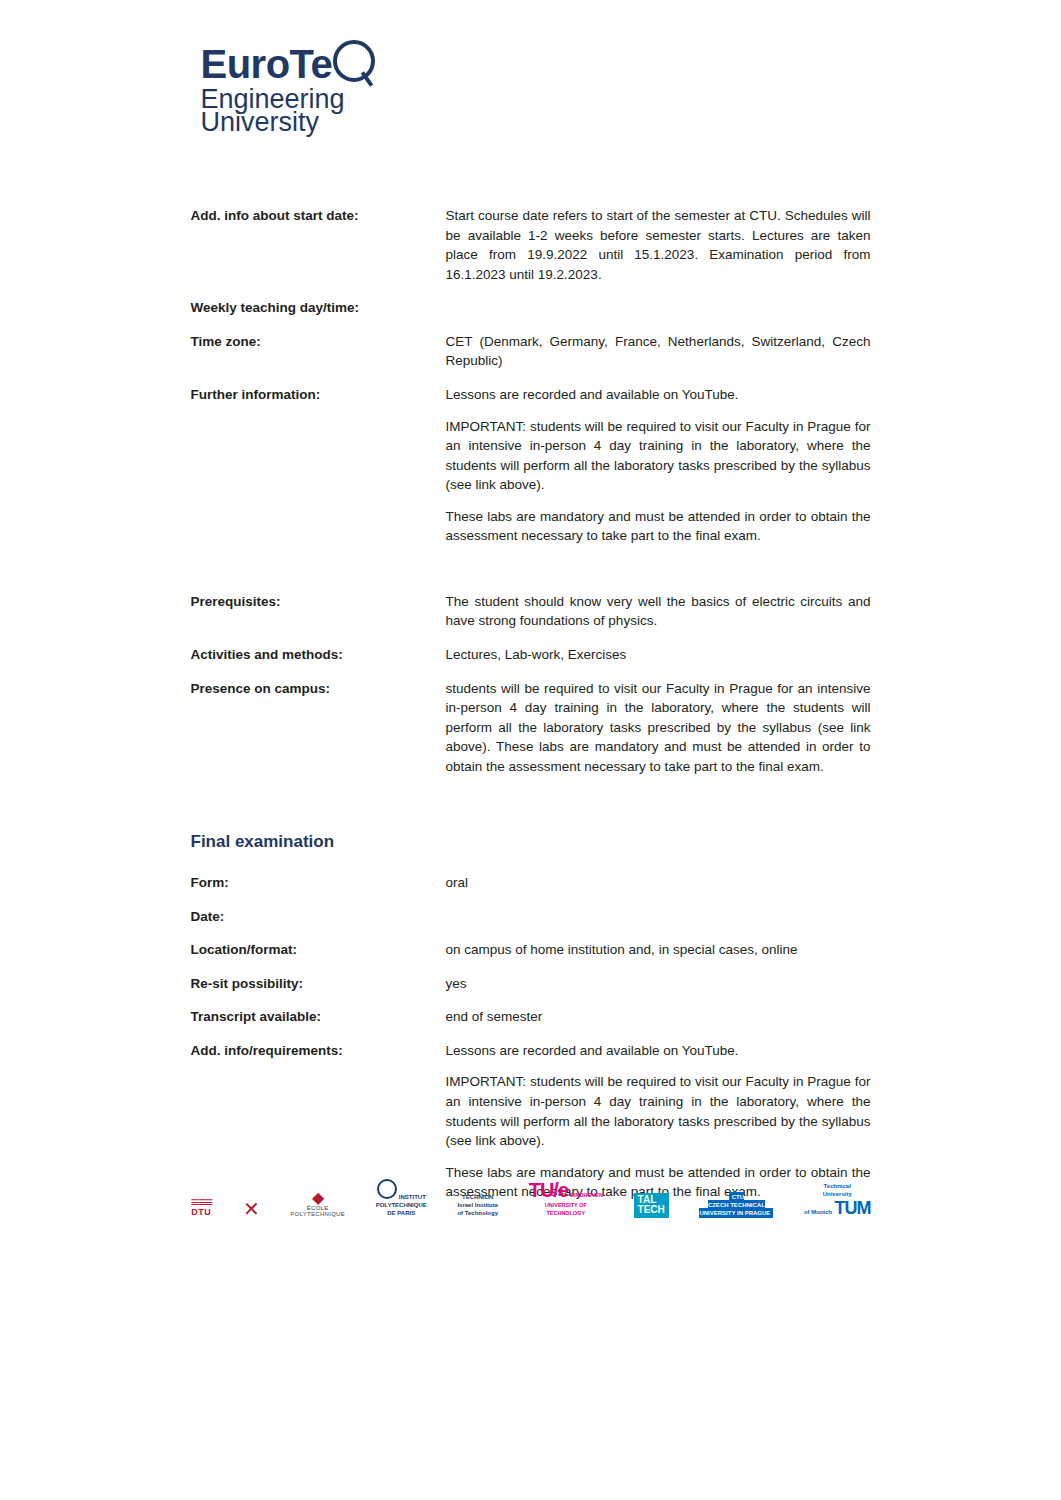EuroTe
Engineering
University
| Add. info about start date: | Start course date refers to start of the semester at CTU. Schedules will be available 1-2 weeks before semester starts. Lectures are taken place from 19.9.2022 until 15.1.2023. Examination period from 16.1.2023 until 19.2.2023. |
| Weekly teaching day/time: | |
| Time zone: | CET (Denmark, Germany, France, Netherlands, Switzerland, Czech Republic) |
| Further information: | Lessons are recorded and available on YouTube. IMPORTANT: students will be required to visit our Faculty in Prague for an intensive in-person 4 day training in the laboratory, where the students will perform all the laboratory tasks prescribed by the syllabus (see link above). These labs are mandatory and must be attended in order to obtain the assessment necessary to take part to the final exam. |
| Prerequisites: | The student should know very well the basics of electric circuits and have strong foundations of physics. |
| Activities and methods: | Lectures, Lab-work, Exercises |
| Presence on campus: | students will be required to visit our Faculty in Prague for an intensive in-person 4 day training in the laboratory, where the students will perform all the laboratory tasks prescribed by the syllabus (see link above). These labs are mandatory and must be attended in order to obtain the assessment necessary to take part to the final exam. |
Final examination
| Form: | oral |
| Date: | |
| Location/format: | on campus of home institution and, in special cases, online |
| Re-sit possibility: | yes |
| Transcript available: | end of semester |
| Add. info/requirements: | Lessons are recorded and available on YouTube. IMPORTANT: students will be required to visit our Faculty in Prague for an intensive in-person 4 day training in the laboratory, where the students will perform all the laboratory tasks prescribed by the syllabus (see link above). These labs are mandatory and must be attended in order to obtain the assessment necessary to take part to the final exam. |
≡≡≡DTU
✕
◆
ÉCOLE
POLYTECHNIQUE
INSTITUT
POLYTECHNIQUE
DE PARIS
TECHNION
Israel Institute
of Technology
TU/e EINDHOVEN
UNIVERSITY OF
TECHNOLOGY
TAL
TECH
CTU
CZECH TECHNICAL
UNIVERSITY IN PRAGUE
Technical
University
of Munich TUM